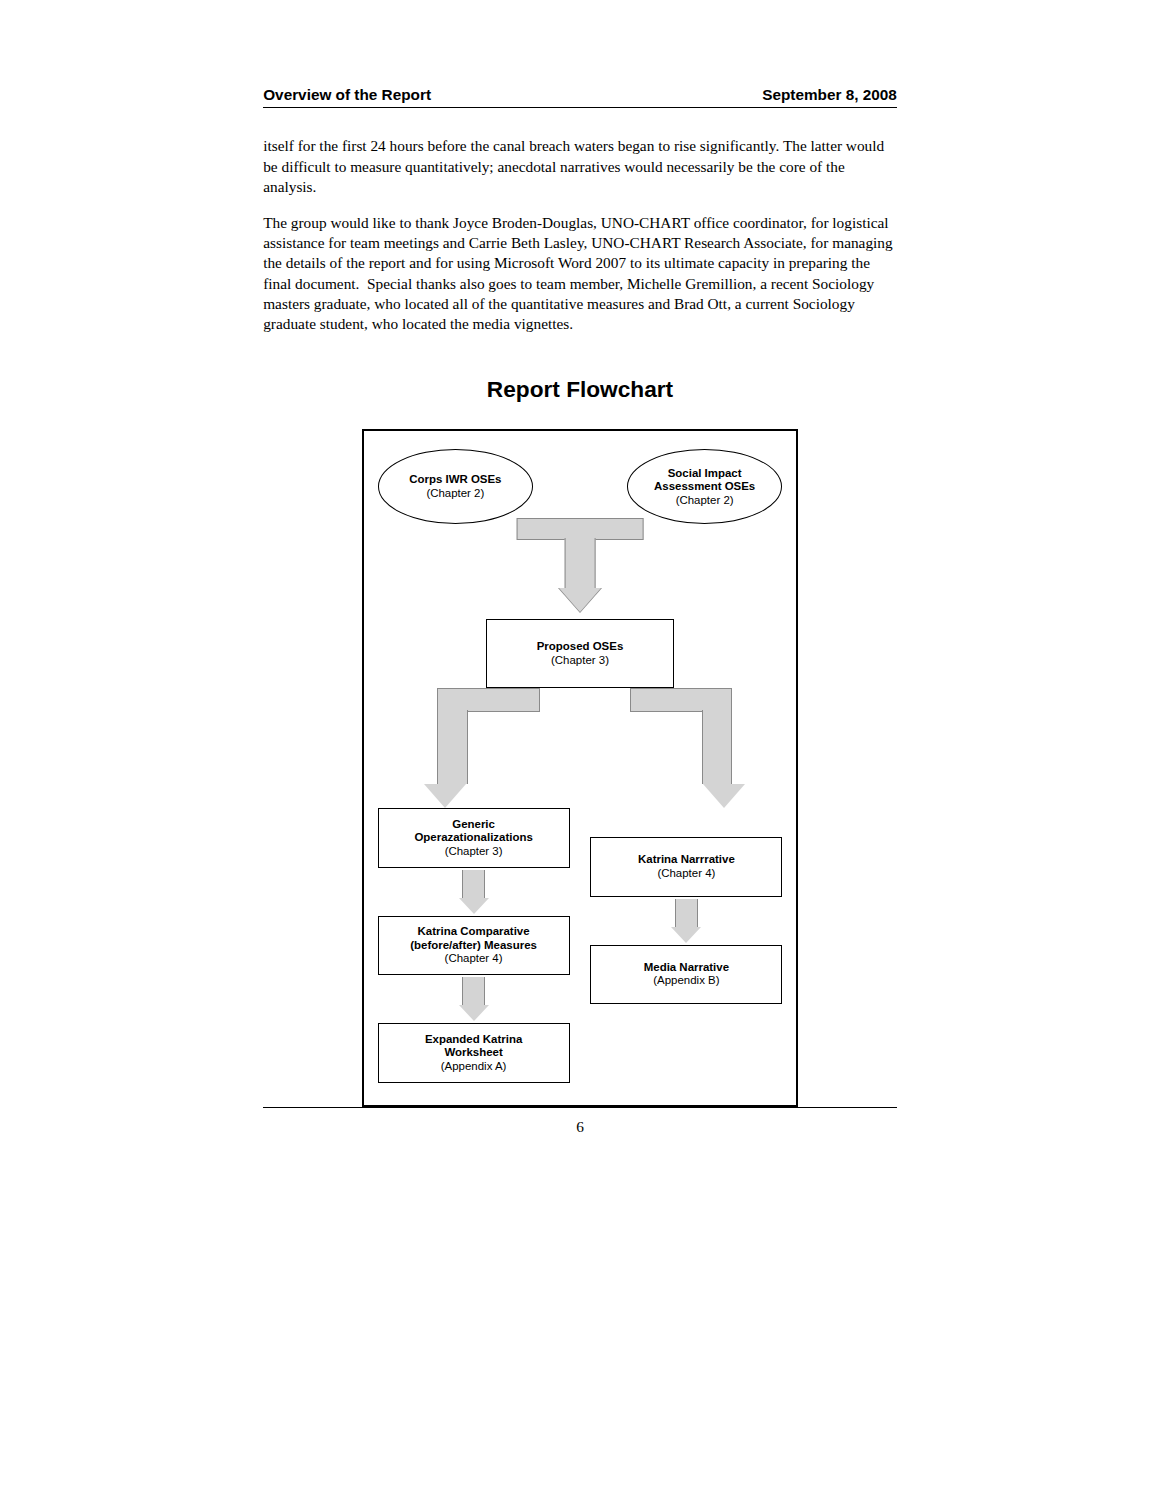Overview of the Report September 8, 2008
itself for the first 24 hours before the canal breach waters began to rise significantly. The latter would be difficult to measure quantitatively; anecdotal narratives would necessarily be the core of the analysis.
The group would like to thank Joyce Broden-Douglas, UNO-CHART office coordinator, for logistical assistance for team meetings and Carrie Beth Lasley, UNO-CHART Research Associate, for managing the details of the report and for using Microsoft Word 2007 to its ultimate capacity in preparing the final document. Special thanks also goes to team member, Michelle Gremillion, a recent Sociology masters graduate, who located all of the quantitative measures and Brad Ott, a current Sociology graduate student, who located the media vignettes.
Report Flowchart
Corps IWR OSEs (Chapter 2)
Social Impact Assessment OSEs (Chapter 2)
Proposed OSEs (Chapter 3)
Generic Operazationalizations (Chapter 3)
Katrina Comparative (before/after) Measures (Chapter 4)
Expanded Katrina Worksheet (Appendix A)
Katrina Narrrative (Chapter 4)
Media Narrative (Appendix B)
6